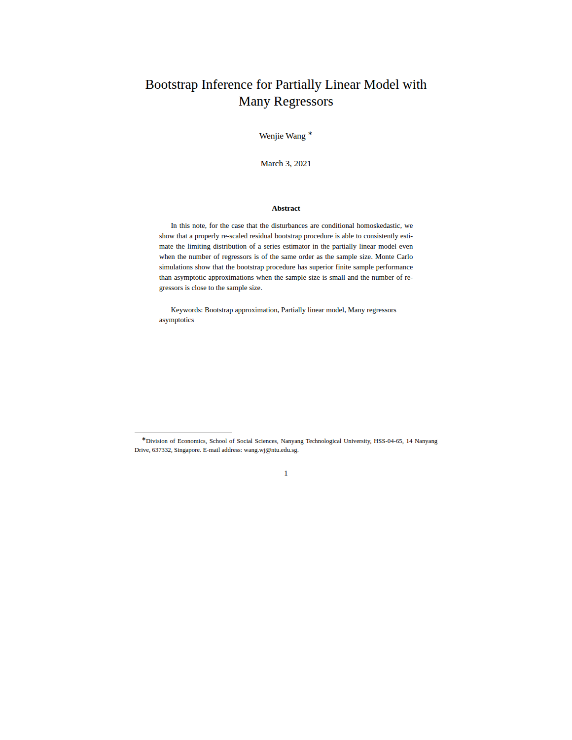Bootstrap Inference for Partially Linear Model with Many Regressors
Wenjie Wang ∗
March 3, 2021
Abstract
In this note, for the case that the disturbances are conditional homoskedastic, we show that a properly re-scaled residual bootstrap procedure is able to consistently estimate the limiting distribution of a series estimator in the partially linear model even when the number of regressors is of the same order as the sample size. Monte Carlo simulations show that the bootstrap procedure has superior finite sample performance than asymptotic approximations when the sample size is small and the number of regressors is close to the sample size.
Keywords: Bootstrap approximation, Partially linear model, Many regressors asymptotics
∗Division of Economics, School of Social Sciences, Nanyang Technological University, HSS-04-65, 14 Nanyang Drive, 637332, Singapore. E-mail address: wang.wj@ntu.edu.sg.
1